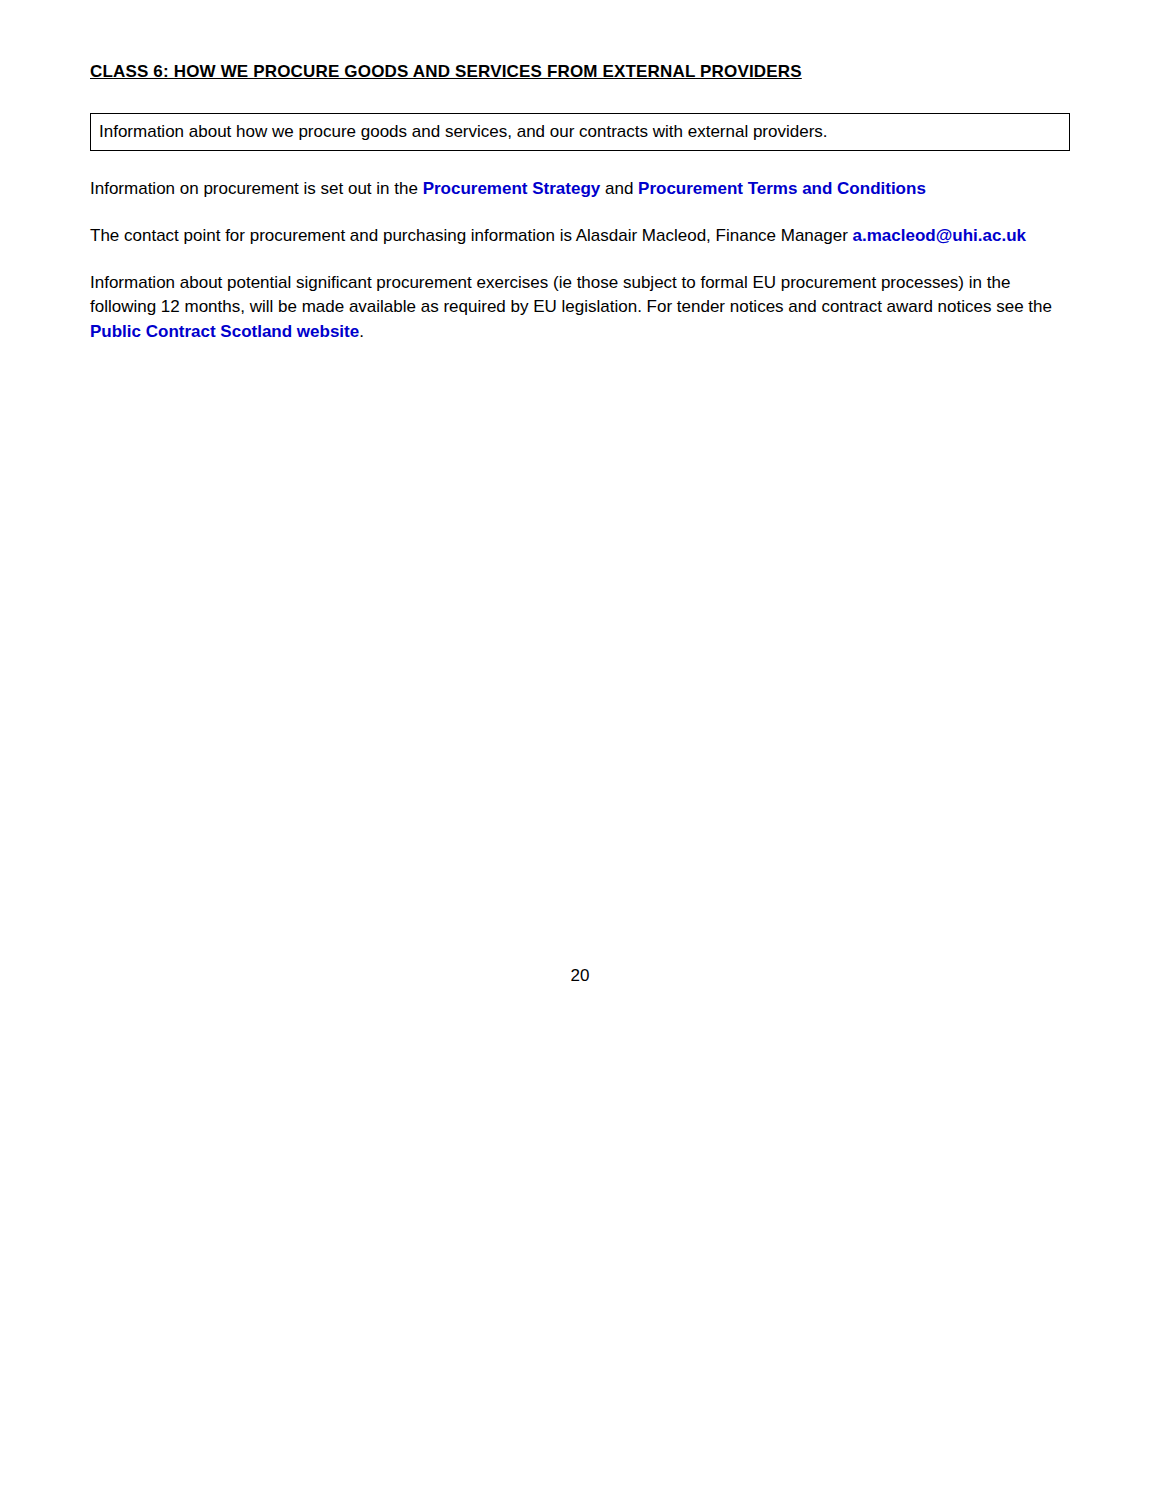CLASS 6: HOW WE PROCURE GOODS AND SERVICES FROM EXTERNAL PROVIDERS
Information about how we procure goods and services, and our contracts with external providers.
Information on procurement is set out in the Procurement Strategy and Procurement Terms and Conditions
The contact point for procurement and purchasing information is Alasdair Macleod, Finance Manager a.macleod@uhi.ac.uk
Information about potential significant procurement exercises (ie those subject to formal EU procurement processes) in the following 12 months, will be made available as required by EU legislation. For tender notices and contract award notices see the Public Contract Scotland website.
20